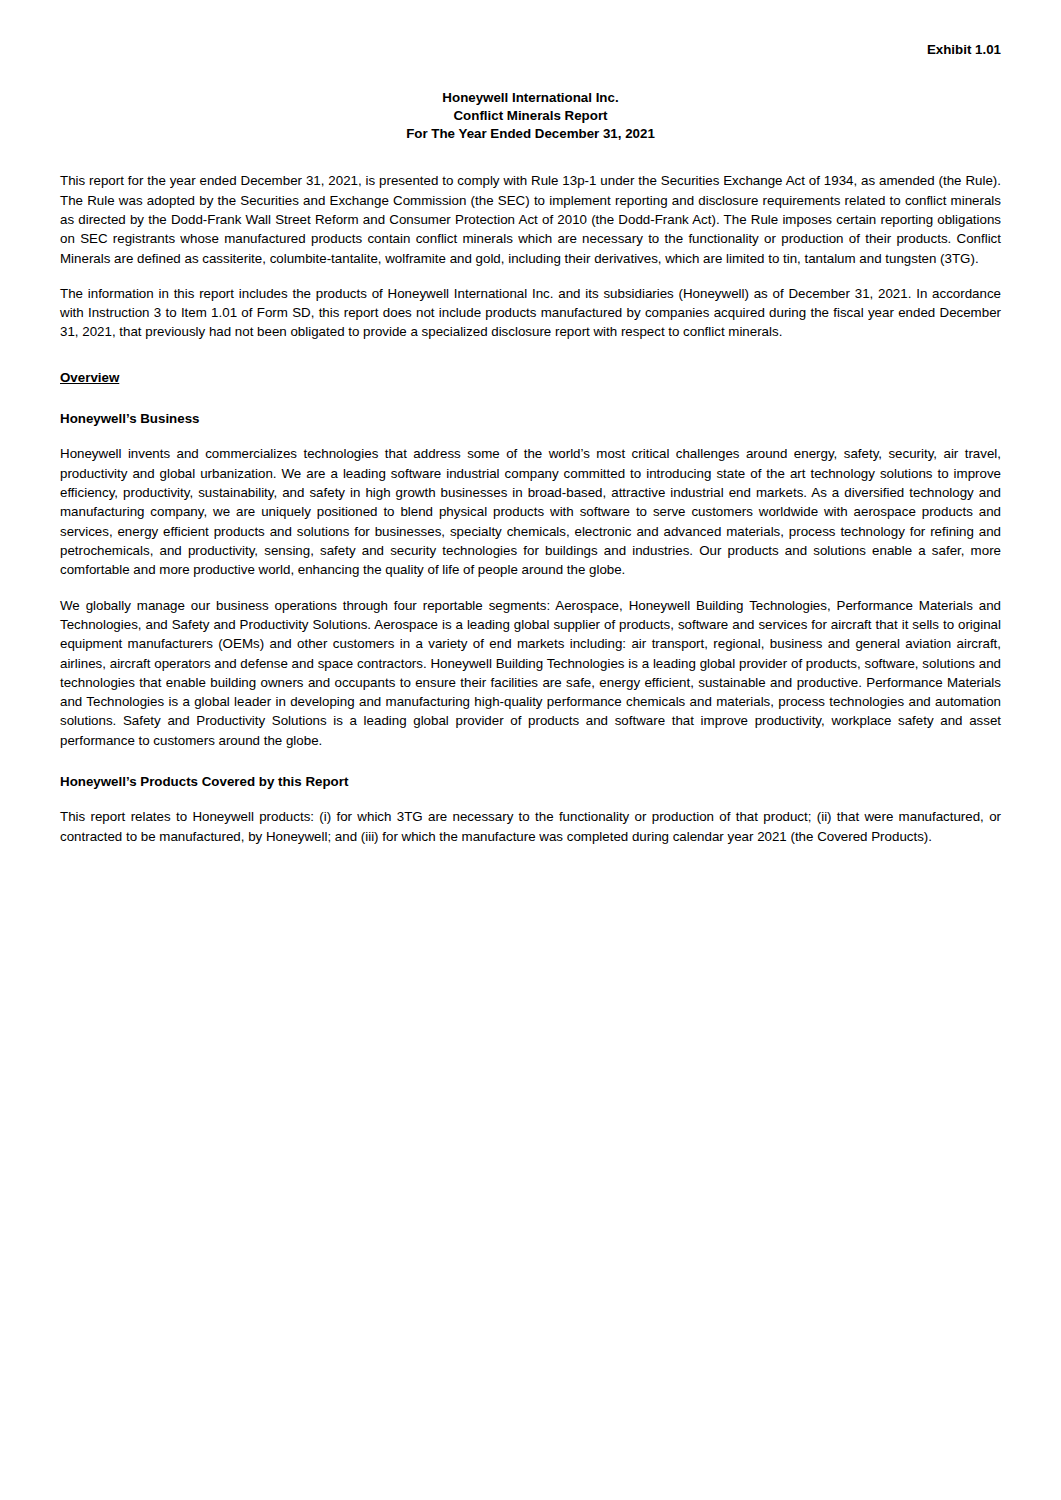Exhibit 1.01
Honeywell International Inc.
Conflict Minerals Report
For The Year Ended December 31, 2021
This report for the year ended December 31, 2021, is presented to comply with Rule 13p-1 under the Securities Exchange Act of 1934, as amended (the Rule). The Rule was adopted by the Securities and Exchange Commission (the SEC) to implement reporting and disclosure requirements related to conflict minerals as directed by the Dodd-Frank Wall Street Reform and Consumer Protection Act of 2010 (the Dodd-Frank Act). The Rule imposes certain reporting obligations on SEC registrants whose manufactured products contain conflict minerals which are necessary to the functionality or production of their products. Conflict Minerals are defined as cassiterite, columbite-tantalite, wolframite and gold, including their derivatives, which are limited to tin, tantalum and tungsten (3TG).
The information in this report includes the products of Honeywell International Inc. and its subsidiaries (Honeywell) as of December 31, 2021. In accordance with Instruction 3 to Item 1.01 of Form SD, this report does not include products manufactured by companies acquired during the fiscal year ended December 31, 2021, that previously had not been obligated to provide a specialized disclosure report with respect to conflict minerals.
Overview
Honeywell’s Business
Honeywell invents and commercializes technologies that address some of the world’s most critical challenges around energy, safety, security, air travel, productivity and global urbanization. We are a leading software industrial company committed to introducing state of the art technology solutions to improve efficiency, productivity, sustainability, and safety in high growth businesses in broad-based, attractive industrial end markets. As a diversified technology and manufacturing company, we are uniquely positioned to blend physical products with software to serve customers worldwide with aerospace products and services, energy efficient products and solutions for businesses, specialty chemicals, electronic and advanced materials, process technology for refining and petrochemicals, and productivity, sensing, safety and security technologies for buildings and industries. Our products and solutions enable a safer, more comfortable and more productive world, enhancing the quality of life of people around the globe.
We globally manage our business operations through four reportable segments: Aerospace, Honeywell Building Technologies, Performance Materials and Technologies, and Safety and Productivity Solutions. Aerospace is a leading global supplier of products, software and services for aircraft that it sells to original equipment manufacturers (OEMs) and other customers in a variety of end markets including: air transport, regional, business and general aviation aircraft, airlines, aircraft operators and defense and space contractors. Honeywell Building Technologies is a leading global provider of products, software, solutions and technologies that enable building owners and occupants to ensure their facilities are safe, energy efficient, sustainable and productive. Performance Materials and Technologies is a global leader in developing and manufacturing high-quality performance chemicals and materials, process technologies and automation solutions. Safety and Productivity Solutions is a leading global provider of products and software that improve productivity, workplace safety and asset performance to customers around the globe.
Honeywell’s Products Covered by this Report
This report relates to Honeywell products: (i) for which 3TG are necessary to the functionality or production of that product; (ii) that were manufactured, or contracted to be manufactured, by Honeywell; and (iii) for which the manufacture was completed during calendar year 2021 (the Covered Products).